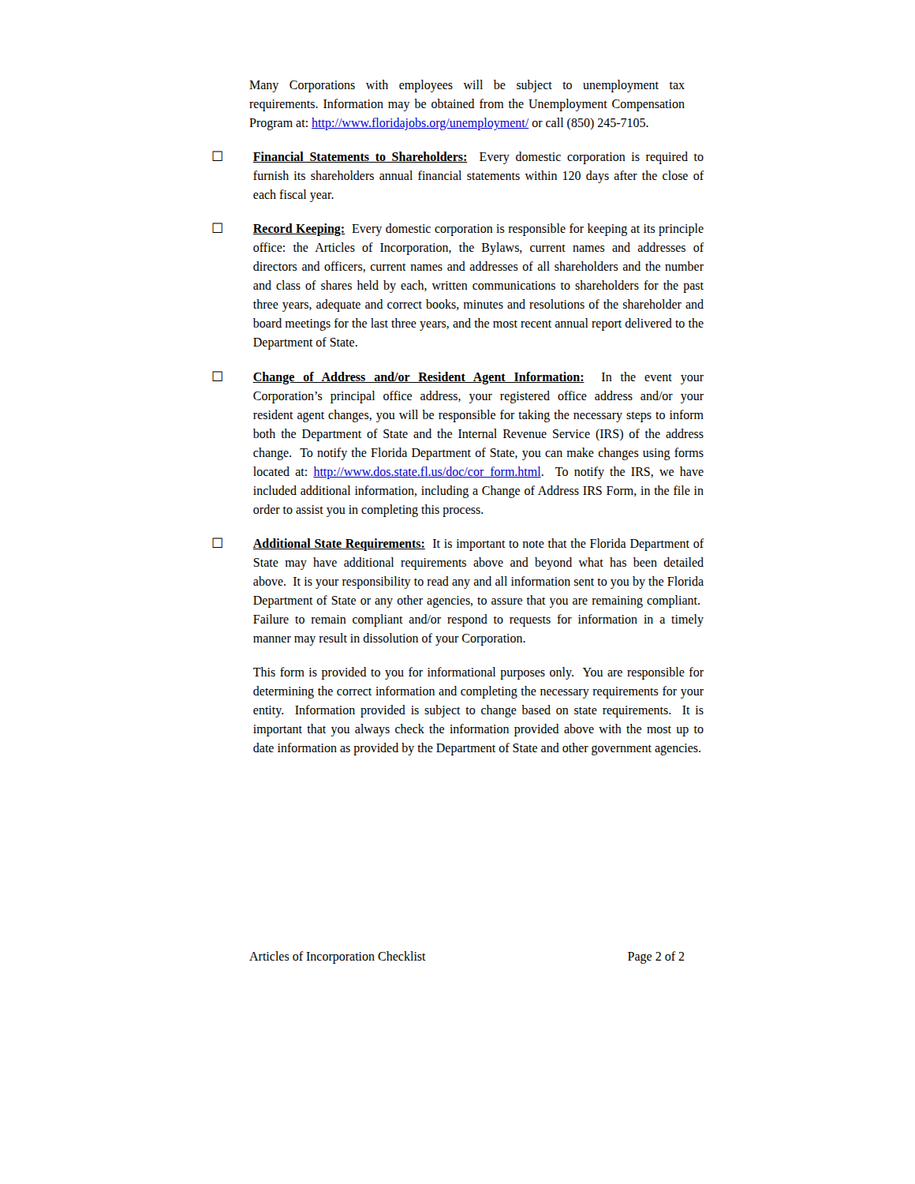Many Corporations with employees will be subject to unemployment tax requirements. Information may be obtained from the Unemployment Compensation Program at: http://www.floridajobs.org/unemployment/ or call (850) 245-7105.
☐
Financial Statements to Shareholders: Every domestic corporation is required to furnish its shareholders annual financial statements within 120 days after the close of each fiscal year.
☐
Record Keeping: Every domestic corporation is responsible for keeping at its principle office: the Articles of Incorporation, the Bylaws, current names and addresses of directors and officers, current names and addresses of all shareholders and the number and class of shares held by each, written communications to shareholders for the past three years, adequate and correct books, minutes and resolutions of the shareholder and board meetings for the last three years, and the most recent annual report delivered to the Department of State.
☐
Change of Address and/or Resident Agent Information: In the event your Corporation’s principal office address, your registered office address and/or your resident agent changes, you will be responsible for taking the necessary steps to inform both the Department of State and the Internal Revenue Service (IRS) of the address change. To notify the Florida Department of State, you can make changes using forms located at: http://www.dos.state.fl.us/doc/cor_form.html. To notify the IRS, we have included additional information, including a Change of Address IRS Form, in the file in order to assist you in completing this process.
☐
Additional State Requirements: It is important to note that the Florida Department of State may have additional requirements above and beyond what has been detailed above. It is your responsibility to read any and all information sent to you by the Florida Department of State or any other agencies, to assure that you are remaining compliant. Failure to remain compliant and/or respond to requests for information in a timely manner may result in dissolution of your Corporation.
This form is provided to you for informational purposes only. You are responsible for determining the correct information and completing the necessary requirements for your entity. Information provided is subject to change based on state requirements. It is important that you always check the information provided above with the most up to date information as provided by the Department of State and other government agencies.
Articles of Incorporation Checklist Page 2 of 2